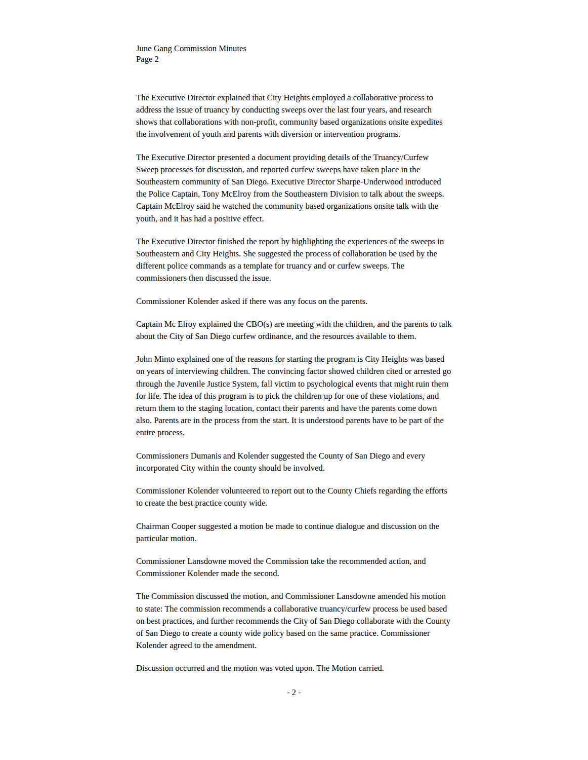June Gang Commission Minutes
Page 2
The Executive Director explained that City Heights employed a collaborative process to address the issue of truancy by conducting sweeps over the last four years, and research shows that collaborations with non-profit, community based organizations onsite expedites the involvement of youth and parents with diversion or intervention programs.
The Executive Director presented a document providing details of the Truancy/Curfew Sweep processes for discussion, and reported curfew sweeps have taken place in the Southeastern community of San Diego. Executive Director Sharpe-Underwood introduced the Police Captain, Tony McElroy from the Southeastern Division to talk about the sweeps. Captain McElroy said he watched the community based organizations onsite talk with the youth, and it has had a positive effect.
The Executive Director finished the report by highlighting the experiences of the sweeps in Southeastern and City Heights. She suggested the process of collaboration be used by the different police commands as a template for truancy and or curfew sweeps. The commissioners then discussed the issue.
Commissioner Kolender asked if there was any focus on the parents.
Captain Mc Elroy explained the CBO(s) are meeting with the children, and the parents to talk about the City of San Diego curfew ordinance, and the resources available to them.
John Minto explained one of the reasons for starting the program is City Heights was based on years of interviewing children. The convincing factor showed children cited or arrested go through the Juvenile Justice System, fall victim to psychological events that might ruin them for life. The idea of this program is to pick the children up for one of these violations, and return them to the staging location, contact their parents and have the parents come down also. Parents are in the process from the start. It is understood parents have to be part of the entire process.
Commissioners Dumanis and Kolender suggested the County of San Diego and every incorporated City within the county should be involved.
Commissioner Kolender volunteered to report out to the County Chiefs regarding the efforts to create the best practice county wide.
Chairman Cooper suggested a motion be made to continue dialogue and discussion on the particular motion.
Commissioner Lansdowne moved the Commission take the recommended action, and Commissioner Kolender made the second.
The Commission discussed the motion, and Commissioner Lansdowne amended his motion to state: The commission recommends a collaborative truancy/curfew process be used based on best practices, and further recommends the City of San Diego collaborate with the County of San Diego to create a county wide policy based on the same practice. Commissioner Kolender agreed to the amendment.
Discussion occurred and the motion was voted upon. The Motion carried.
- 2 -